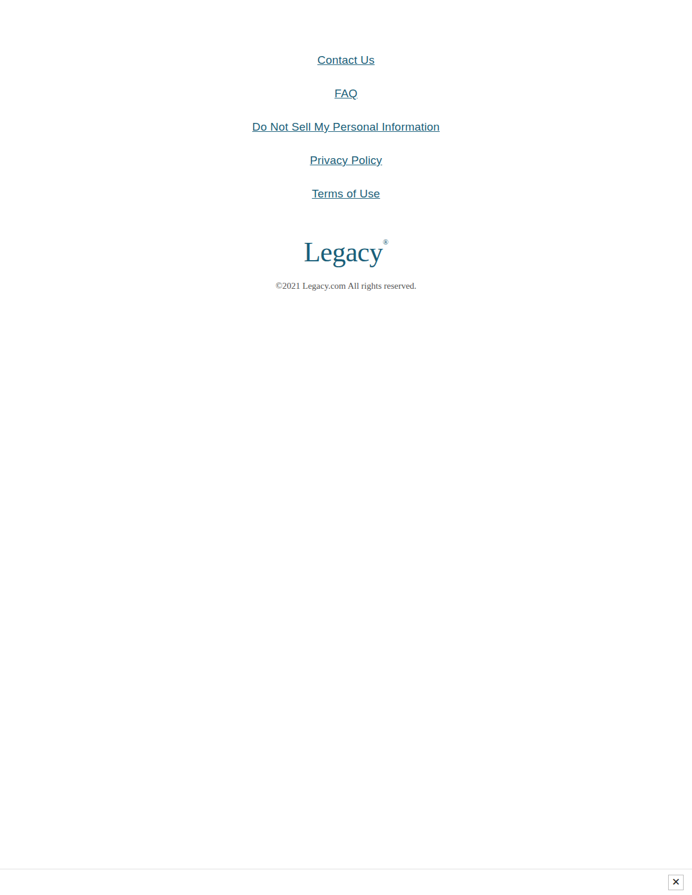Contact Us
FAQ
Do Not Sell My Personal Information
Privacy Policy
Terms of Use
Legacy®
©2021 Legacy.com All rights reserved.
✕